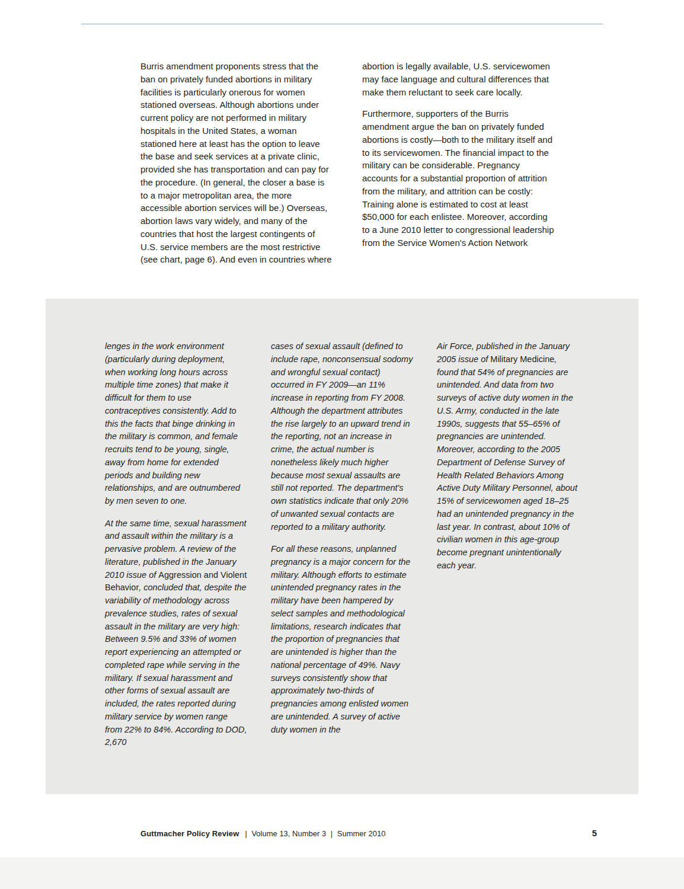Burris amendment proponents stress that the ban on privately funded abortions in military facilities is particularly onerous for women stationed overseas. Although abortions under current policy are not performed in military hospitals in the United States, a woman stationed here at least has the option to leave the base and seek services at a private clinic, provided she has transportation and can pay for the procedure. (In general, the closer a base is to a major metropolitan area, the more accessible abortion services will be.) Overseas, abortion laws vary widely, and many of the countries that host the largest contingents of U.S. service members are the most restrictive (see chart, page 6). And even in countries where
abortion is legally available, U.S. servicewomen may face language and cultural differences that make them reluctant to seek care locally.
Furthermore, supporters of the Burris amendment argue the ban on privately funded abortions is costly—both to the military itself and to its servicewomen. The financial impact to the military can be considerable. Pregnancy accounts for a substantial proportion of attrition from the military, and attrition can be costly: Training alone is estimated to cost at least $50,000 for each enlistee. Moreover, according to a June 2010 letter to congressional leadership from the Service Women's Action Network
lenges in the work environment (particularly during deployment, when working long hours across multiple time zones) that make it difficult for them to use contraceptives consistently. Add to this the facts that binge drinking in the military is common, and female recruits tend to be young, single, away from home for extended periods and building new relationships, and are outnumbered by men seven to one.
At the same time, sexual harassment and assault within the military is a pervasive problem. A review of the literature, published in the January 2010 issue of Aggression and Violent Behavior, concluded that, despite the variability of methodology across prevalence studies, rates of sexual assault in the military are very high: Between 9.5% and 33% of women report experiencing an attempted or completed rape while serving in the military. If sexual harassment and other forms of sexual assault are included, the rates reported during military service by women range from 22% to 84%. According to DOD, 2,670
cases of sexual assault (defined to include rape, nonconsensual sodomy and wrongful sexual contact) occurred in FY 2009—an 11% increase in reporting from FY 2008. Although the department attributes the rise largely to an upward trend in the reporting, not an increase in crime, the actual number is nonetheless likely much higher because most sexual assaults are still not reported. The department's own statistics indicate that only 20% of unwanted sexual contacts are reported to a military authority.
For all these reasons, unplanned pregnancy is a major concern for the military. Although efforts to estimate unintended pregnancy rates in the military have been hampered by select samples and methodological limitations, research indicates that the proportion of pregnancies that are unintended is higher than the national percentage of 49%. Navy surveys consistently show that approximately two-thirds of pregnancies among enlisted women are unintended. A survey of active duty women in the
Air Force, published in the January 2005 issue of Military Medicine, found that 54% of pregnancies are unintended. And data from two surveys of active duty women in the U.S. Army, conducted in the late 1990s, suggests that 55–65% of pregnancies are unintended. Moreover, according to the 2005 Department of Defense Survey of Health Related Behaviors Among Active Duty Military Personnel, about 15% of servicewomen aged 18–25 had an unintended pregnancy in the last year. In contrast, about 10% of civilian women in this age-group become pregnant unintentionally each year.
Guttmacher Policy Review | Volume 13, Number 3 | Summer 2010 5